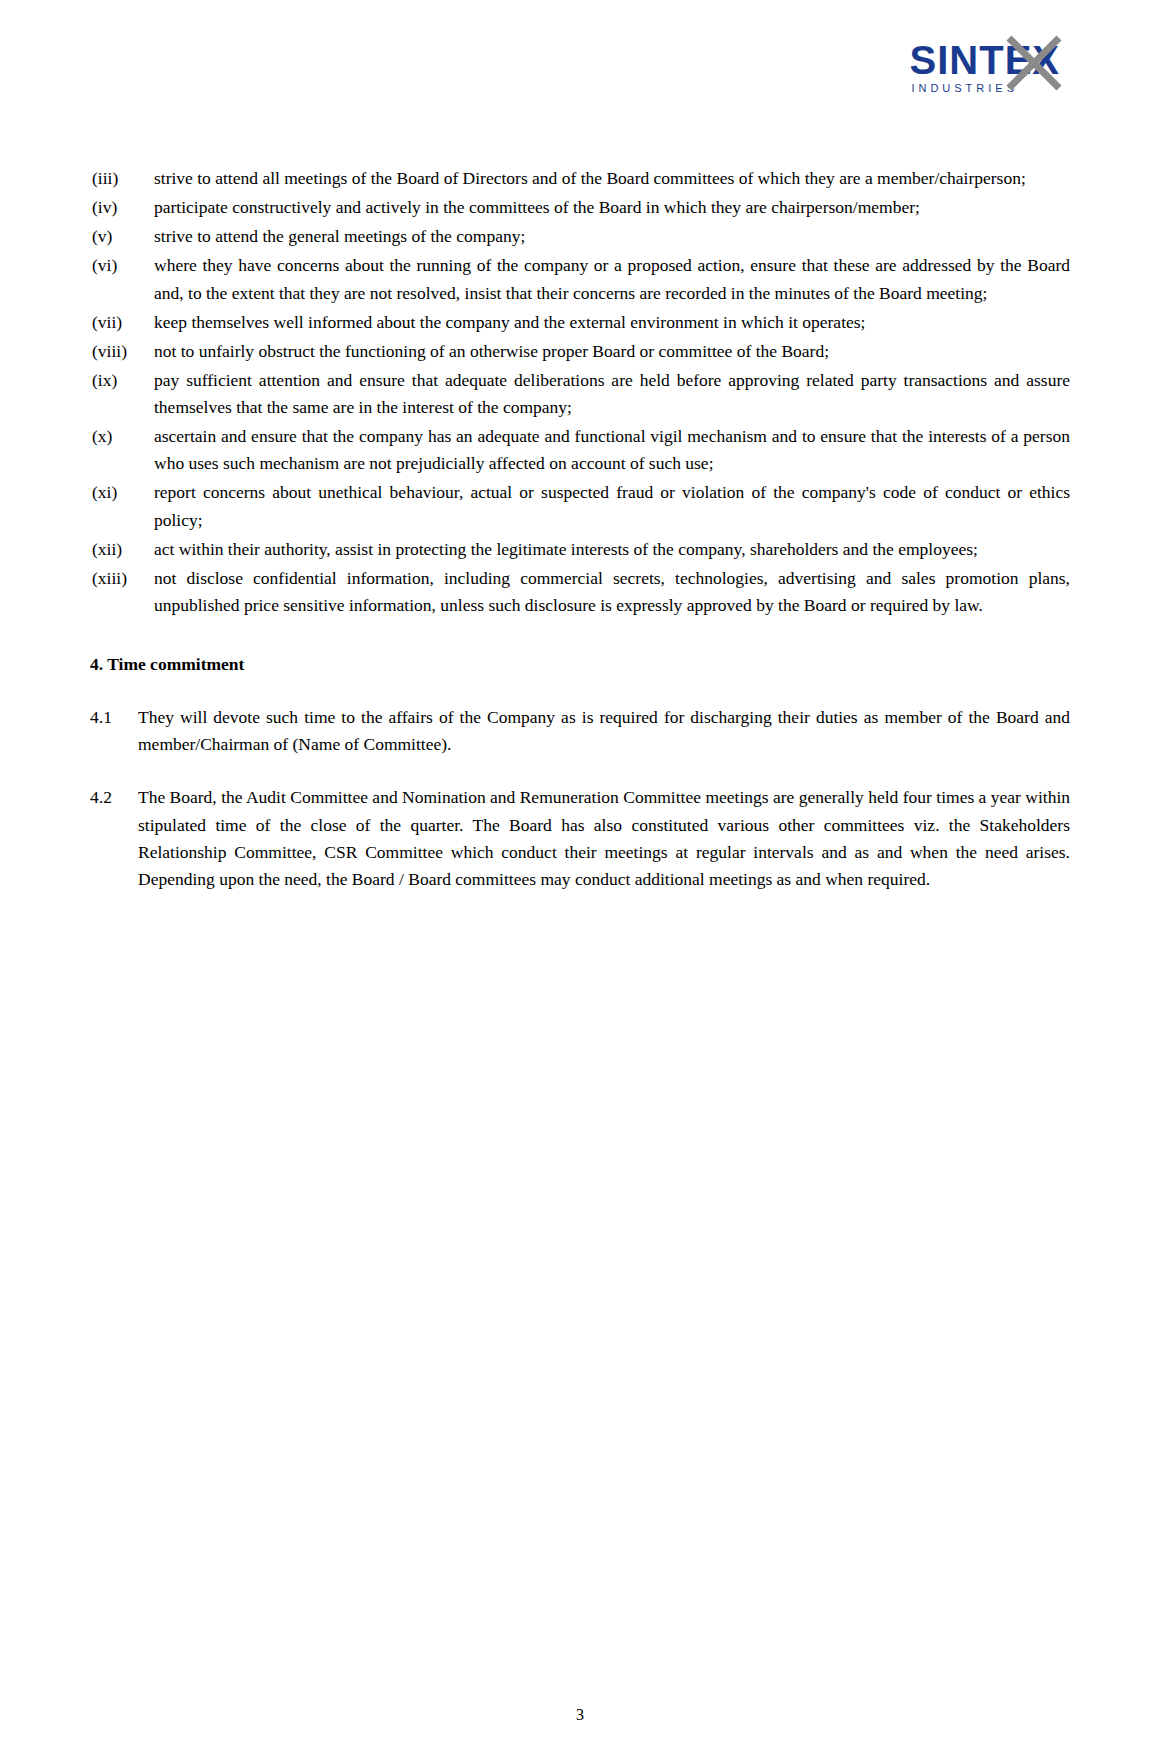SINTEX
INDUSTRIES
(iii) strive to attend all meetings of the Board of Directors and of the Board committees of which they are a member/chairperson;
(iv) participate constructively and actively in the committees of the Board in which they are chairperson/member;
(v) strive to attend the general meetings of the company;
(vi) where they have concerns about the running of the company or a proposed action, ensure that these are addressed by the Board and, to the extent that they are not resolved, insist that their concerns are recorded in the minutes of the Board meeting;
(vii) keep themselves well informed about the company and the external environment in which it operates;
(viii) not to unfairly obstruct the functioning of an otherwise proper Board or committee of the Board;
(ix) pay sufficient attention and ensure that adequate deliberations are held before approving related party transactions and assure themselves that the same are in the interest of the company;
(x) ascertain and ensure that the company has an adequate and functional vigil mechanism and to ensure that the interests of a person who uses such mechanism are not prejudicially affected on account of such use;
(xi) report concerns about unethical behaviour, actual or suspected fraud or violation of the company's code of conduct or ethics policy;
(xii) act within their authority, assist in protecting the legitimate interests of the company, shareholders and the employees;
(xiii) not disclose confidential information, including commercial secrets, technologies, advertising and sales promotion plans, unpublished price sensitive information, unless such disclosure is expressly approved by the Board or required by law.
4. Time commitment
4.1 They will devote such time to the affairs of the Company as is required for discharging their duties as member of the Board and member/Chairman of (Name of Committee).
4.2 The Board, the Audit Committee and Nomination and Remuneration Committee meetings are generally held four times a year within stipulated time of the close of the quarter. The Board has also constituted various other committees viz. the Stakeholders Relationship Committee, CSR Committee which conduct their meetings at regular intervals and as and when the need arises. Depending upon the need, the Board / Board committees may conduct additional meetings as and when required.
3